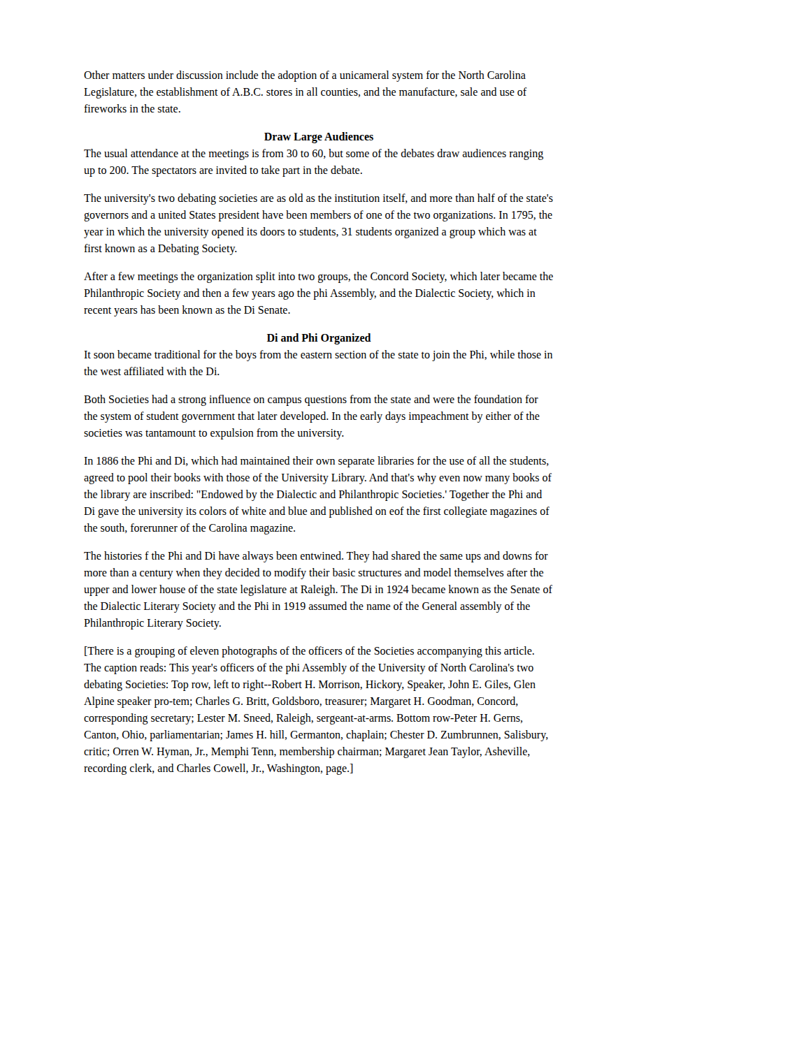Other matters under discussion include the adoption of a unicameral system for the North Carolina Legislature, the establishment of A.B.C. stores in all counties, and the manufacture, sale and use of fireworks in the state.
Draw Large Audiences
The usual attendance at the meetings is from 30 to 60, but some of the debates draw audiences ranging up to 200. The spectators are invited to take part in the debate.
The university's two debating societies are as old as the institution itself, and more than half of the state's governors and a united States president have been members of one of the two organizations. In 1795, the year in which the university opened its doors to students, 31 students organized a group which was at first known as a Debating Society.
After a few meetings the organization split into two groups, the Concord Society, which later became the Philanthropic Society and then a few years ago the phi Assembly, and the Dialectic Society, which in recent years has been known as the Di Senate.
Di and Phi Organized
It soon became traditional for the boys from the eastern section of the state to join the Phi, while those in the west affiliated with the Di.
Both Societies had a strong influence on campus questions from the state and were the foundation for the system of student government that later developed. In the early days impeachment by either of the societies was tantamount to expulsion from the university.
In 1886 the Phi and Di, which had maintained their own separate libraries for the use of all the students, agreed to pool their books with those of the University Library. And that's why even now many books of the library are inscribed: "Endowed by the Dialectic and Philanthropic Societies.' Together the Phi and Di gave the university its colors of white and blue and published on eof the first collegiate magazines of the south, forerunner of the Carolina magazine.
The histories f the Phi and Di have always been entwined. They had shared the same ups and downs for more than a century when they decided to modify their basic structures and model themselves after the upper and lower house of the state legislature at Raleigh. The Di in 1924 became known as the Senate of the Dialectic Literary Society and the Phi in 1919 assumed the name of the General assembly of the Philanthropic Literary Society.
[There is a grouping of eleven photographs of the officers of the Societies accompanying this article. The caption reads: This year's officers of the phi Assembly of the University of North Carolina's two debating Societies: Top row, left to right--Robert H. Morrison, Hickory, Speaker, John E. Giles, Glen Alpine speaker pro-tem; Charles G. Britt, Goldsboro, treasurer; Margaret H. Goodman, Concord, corresponding secretary; Lester M. Sneed, Raleigh, sergeant-at-arms. Bottom row-Peter H. Gerns, Canton, Ohio, parliamentarian; James H. hill, Germanton, chaplain; Chester D. Zumbrunnen, Salisbury, critic; Orren W. Hyman, Jr., Memphi Tenn, membership chairman; Margaret Jean Taylor, Asheville, recording clerk, and Charles Cowell, Jr., Washington, page.]